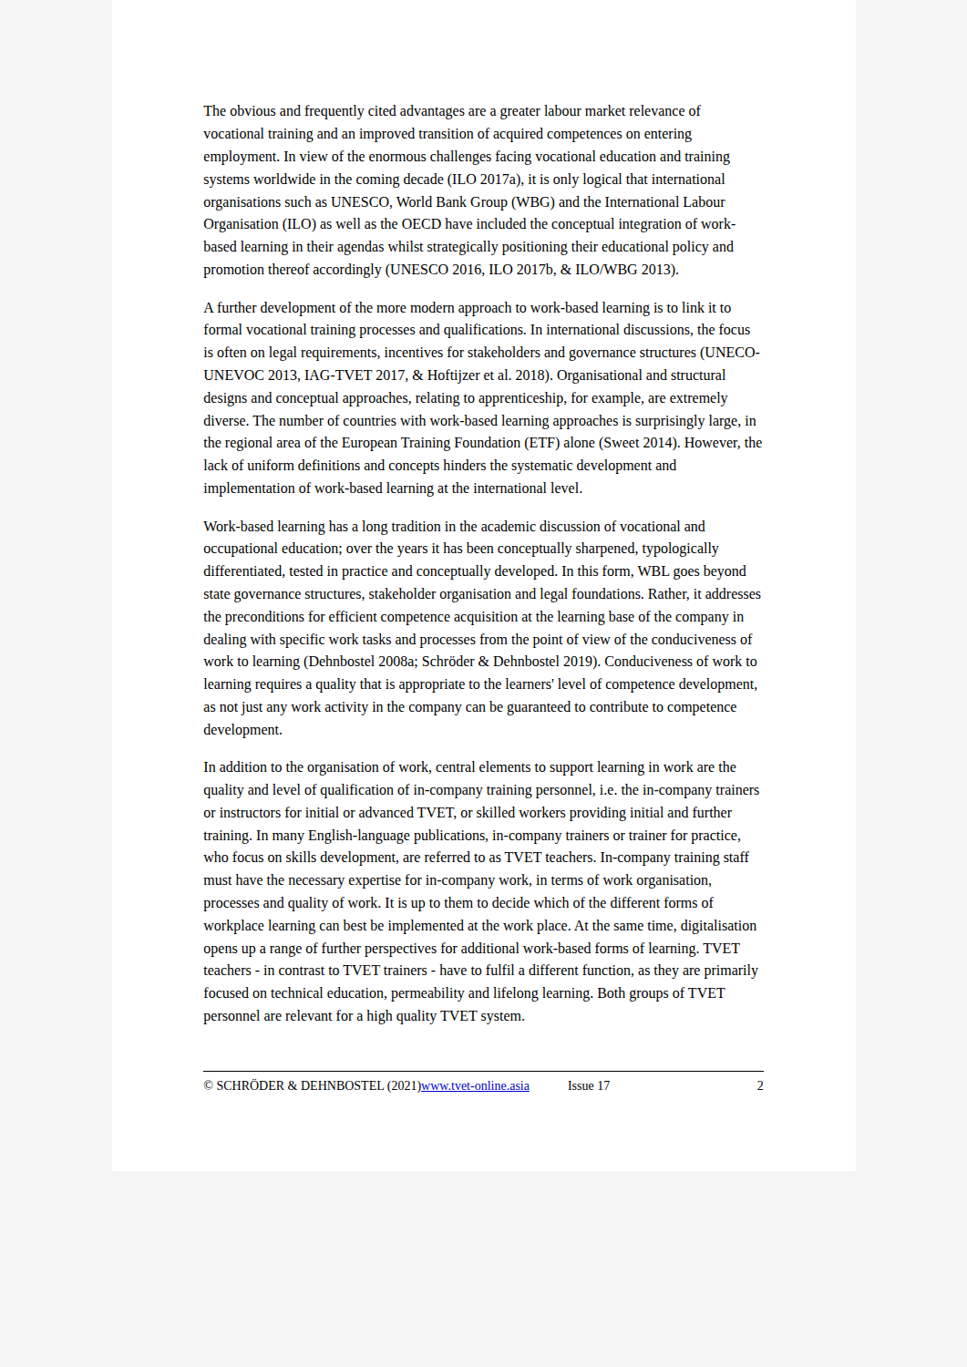The obvious and frequently cited advantages are a greater labour market relevance of vocational training and an improved transition of acquired competences on entering employment. In view of the enormous challenges facing vocational education and training systems worldwide in the coming decade (ILO 2017a), it is only logical that international organisations such as UNESCO, World Bank Group (WBG) and the International Labour Organisation (ILO) as well as the OECD have included the conceptual integration of work-based learning in their agendas whilst strategically positioning their educational policy and promotion thereof accordingly (UNESCO 2016, ILO 2017b, & ILO/WBG 2013).
A further development of the more modern approach to work-based learning is to link it to formal vocational training processes and qualifications. In international discussions, the focus is often on legal requirements, incentives for stakeholders and governance structures (UNECO-UNEVOC 2013, IAG-TVET 2017, & Hoftijzer et al. 2018). Organisational and structural designs and conceptual approaches, relating to apprenticeship, for example, are extremely diverse. The number of countries with work-based learning approaches is surprisingly large, in the regional area of the European Training Foundation (ETF) alone (Sweet 2014). However, the lack of uniform definitions and concepts hinders the systematic development and implementation of work-based learning at the international level.
Work-based learning has a long tradition in the academic discussion of vocational and occupational education; over the years it has been conceptually sharpened, typologically differentiated, tested in practice and conceptually developed. In this form, WBL goes beyond state governance structures, stakeholder organisation and legal foundations. Rather, it addresses the preconditions for efficient competence acquisition at the learning base of the company in dealing with specific work tasks and processes from the point of view of the conduciveness of work to learning (Dehnbostel 2008a; Schröder & Dehnbostel 2019). Conduciveness of work to learning requires a quality that is appropriate to the learners' level of competence development, as not just any work activity in the company can be guaranteed to contribute to competence development.
In addition to the organisation of work, central elements to support learning in work are the quality and level of qualification of in-company training personnel, i.e. the in-company trainers or instructors for initial or advanced TVET, or skilled workers providing initial and further training. In many English-language publications, in-company trainers or trainer for practice, who focus on skills development, are referred to as TVET teachers. In-company training staff must have the necessary expertise for in-company work, in terms of work organisation, processes and quality of work. It is up to them to decide which of the different forms of workplace learning can best be implemented at the work place. At the same time, digitalisation opens up a range of further perspectives for additional work-based forms of learning. TVET teachers - in contrast to TVET trainers - have to fulfil a different function, as they are primarily focused on technical education, permeability and lifelong learning. Both groups of TVET personnel are relevant for a high quality TVET system.
| © SCHRÖDER & DEHNBOSTEL (2021) | www.tvet-online.asia | Issue 17 | 2 |